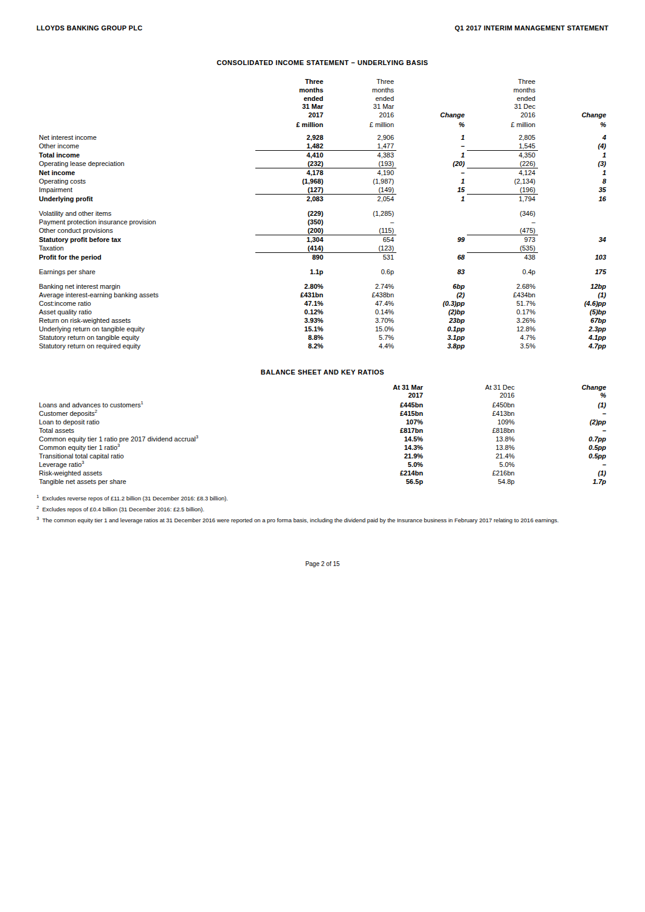LLOYDS BANKING GROUP PLC
Q1 2017 INTERIM MANAGEMENT STATEMENT
CONSOLIDATED INCOME STATEMENT − UNDERLYING BASIS
| | Three months ended 31 Mar 2017 | Three months ended 31 Mar 2016 | Change | Three months ended 31 Dec 2016 | Change |
| --- | --- | --- | --- | --- | --- |
| | £ million | £ million | % | £ million | % |
| Net interest income | 2,928 | 2,906 | 1 | 2,805 | 4 |
| Other income | 1,482 | 1,477 | – | 1,545 | (4) |
| Total income | 4,410 | 4,383 | 1 | 4,350 | 1 |
| Operating lease depreciation | (232) | (193) | (20) | (226) | (3) |
| Net income | 4,178 | 4,190 | – | 4,124 | 1 |
| Operating costs | (1,968) | (1,987) | 1 | (2,134) | 8 |
| Impairment | (127) | (149) | 15 | (196) | 35 |
| Underlying profit | 2,083 | 2,054 | 1 | 1,794 | 16 |
| Volatility and other items | (229) | (1,285) | | (346) | |
| Payment protection insurance provision | (350) | – | | – | |
| Other conduct provisions | (200) | (115) | | (475) | |
| Statutory profit before tax | 1,304 | 654 | 99 | 973 | 34 |
| Taxation | (414) | (123) | | (535) | |
| Profit for the period | 890 | 531 | 68 | 438 | 103 |
| Earnings per share | 1.1p | 0.6p | 83 | 0.4p | 175 |
| Banking net interest margin | 2.80% | 2.74% | 6bp | 2.68% | 12bp |
| Average interest-earning banking assets | £431bn | £438bn | (2) | £434bn | (1) |
| Cost:income ratio | 47.1% | 47.4% | (0.3)pp | 51.7% | (4.6)pp |
| Asset quality ratio | 0.12% | 0.14% | (2)bp | 0.17% | (5)bp |
| Return on risk-weighted assets | 3.93% | 3.70% | 23bp | 3.26% | 67bp |
| Underlying return on tangible equity | 15.1% | 15.0% | 0.1pp | 12.8% | 2.3pp |
| Statutory return on tangible equity | 8.8% | 5.7% | 3.1pp | 4.7% | 4.1pp |
| Statutory return on required equity | 8.2% | 4.4% | 3.8pp | 3.5% | 4.7pp |
BALANCE SHEET AND KEY RATIOS
| | At 31 Mar 2017 | At 31 Dec 2016 | Change % |
| --- | --- | --- | --- |
| Loans and advances to customers 1 | £445bn | £450bn | (1) |
| Customer deposits 2 | £415bn | £413bn | – |
| Loan to deposit ratio | 107% | 109% | (2)pp |
| Total assets | £817bn | £818bn | – |
| Common equity tier 1 ratio pre 2017 dividend accrual 3 | 14.5% | 13.8% | 0.7pp |
| Common equity tier 1 ratio 3 | 14.3% | 13.8% | 0.5pp |
| Transitional total capital ratio | 21.9% | 21.4% | 0.5pp |
| Leverage ratio 3 | 5.0% | 5.0% | – |
| Risk-weighted assets | £214bn | £216bn | (1) |
| Tangible net assets per share | 56.5p | 54.8p | 1.7p |
1 Excludes reverse repos of £11.2 billion (31 December 2016: £8.3 billion).
2 Excludes repos of £0.4 billion (31 December 2016: £2.5 billion).
3 The common equity tier 1 and leverage ratios at 31 December 2016 were reported on a pro forma basis, including the dividend paid by the Insurance business in February 2017 relating to 2016 earnings.
Page 2 of 15